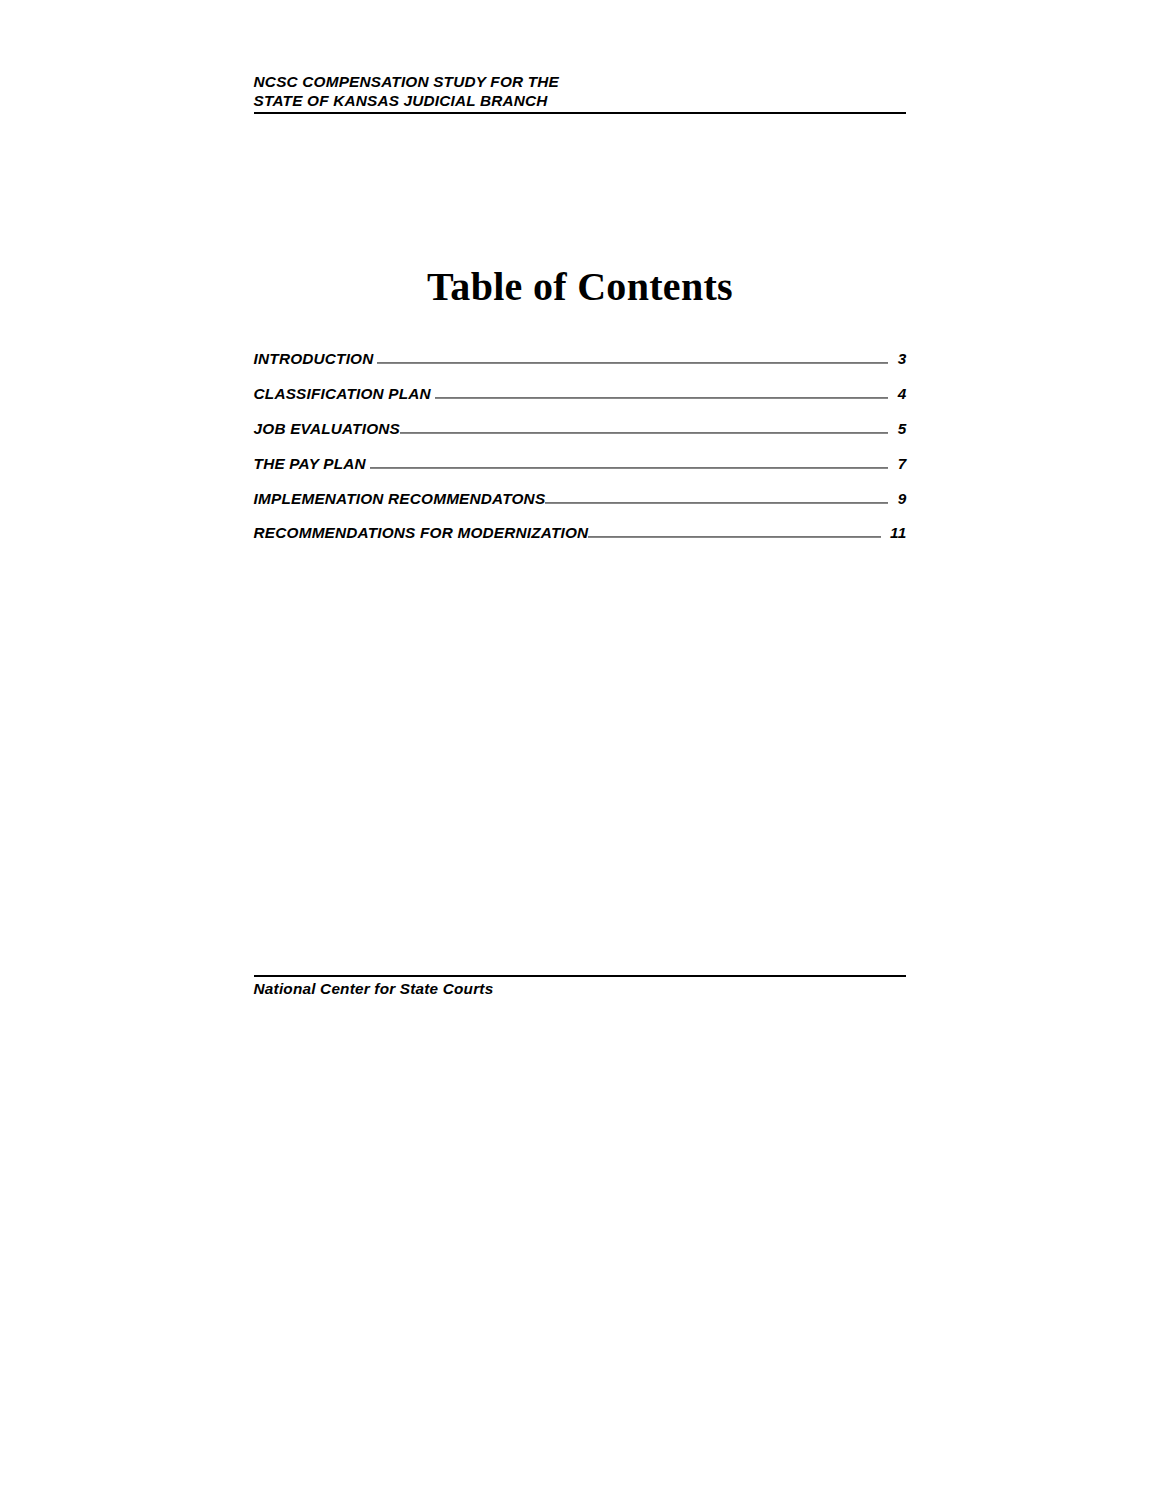NCSC COMPENSATION STUDY FOR THE STATE OF KANSAS JUDICIAL BRANCH
Table of Contents
INTRODUCTION 3
CLASSIFICATION PLAN 4
JOB EVALUATIONS 5
THE PAY PLAN 7
IMPLEMENATION RECOMMENDATONS 9
RECOMMENDATIONS FOR MODERNIZATION 11
National Center for State Courts